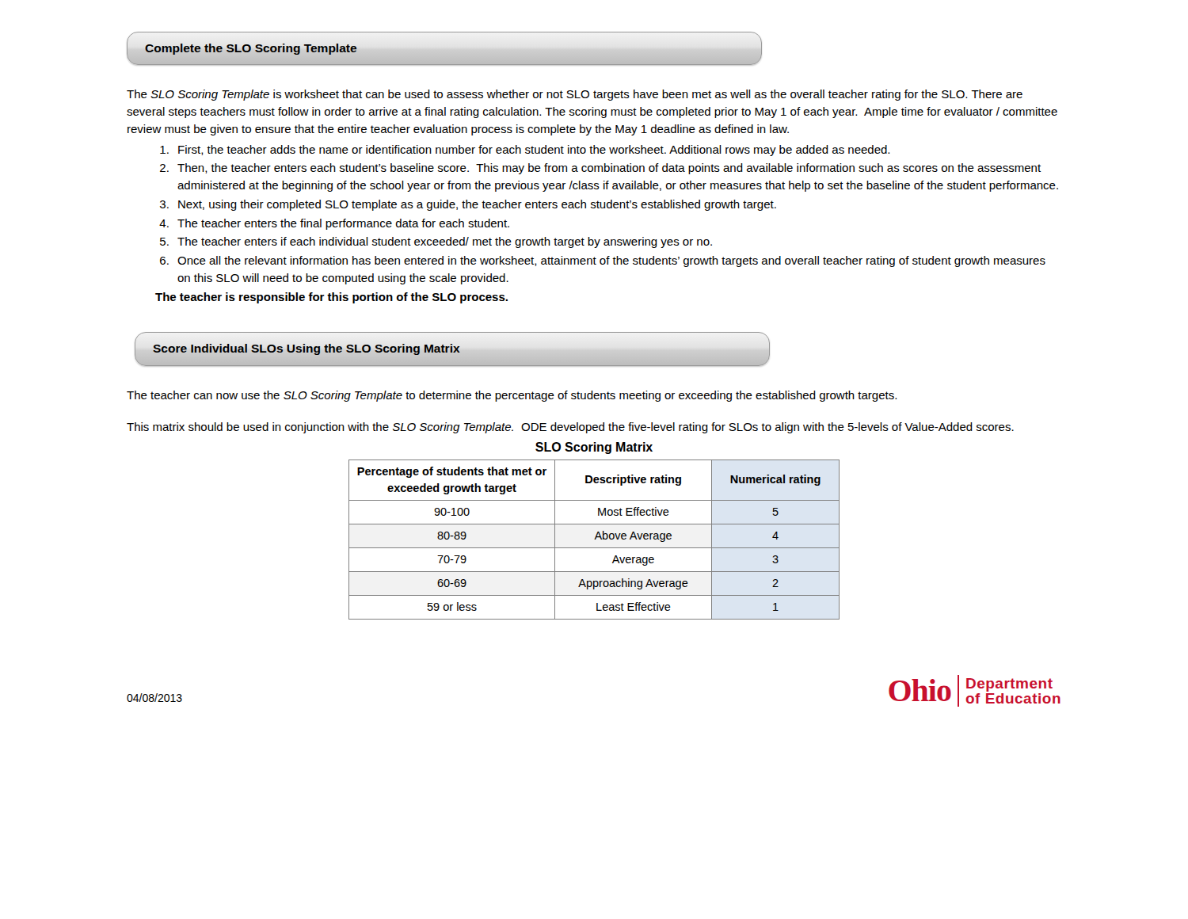Complete the SLO Scoring Template
The SLO Scoring Template is worksheet that can be used to assess whether or not SLO targets have been met as well as the overall teacher rating for the SLO. There are several steps teachers must follow in order to arrive at a final rating calculation. The scoring must be completed prior to May 1 of each year. Ample time for evaluator / committee review must be given to ensure that the entire teacher evaluation process is complete by the May 1 deadline as defined in law.
First, the teacher adds the name or identification number for each student into the worksheet. Additional rows may be added as needed.
Then, the teacher enters each student’s baseline score. This may be from a combination of data points and available information such as scores on the assessment administered at the beginning of the school year or from the previous year /class if available, or other measures that help to set the baseline of the student performance.
Next, using their completed SLO template as a guide, the teacher enters each student’s established growth target.
The teacher enters the final performance data for each student.
The teacher enters if each individual student exceeded/ met the growth target by answering yes or no.
Once all the relevant information has been entered in the worksheet, attainment of the students’ growth targets and overall teacher rating of student growth measures on this SLO will need to be computed using the scale provided.
The teacher is responsible for this portion of the SLO process.
Score Individual SLOs Using the SLO Scoring Matrix
The teacher can now use the SLO Scoring Template to determine the percentage of students meeting or exceeding the established growth targets.
This matrix should be used in conjunction with the SLO Scoring Template. ODE developed the five-level rating for SLOs to align with the 5-levels of Value-Added scores.
SLO Scoring Matrix
| Percentage of students that met or exceeded growth target | Descriptive rating | Numerical rating |
| --- | --- | --- |
| 90-100 | Most Effective | 5 |
| 80-89 | Above Average | 4 |
| 70-79 | Average | 3 |
| 60-69 | Approaching Average | 2 |
| 59 or less | Least Effective | 1 |
04/08/2013
Ohio Department of Education